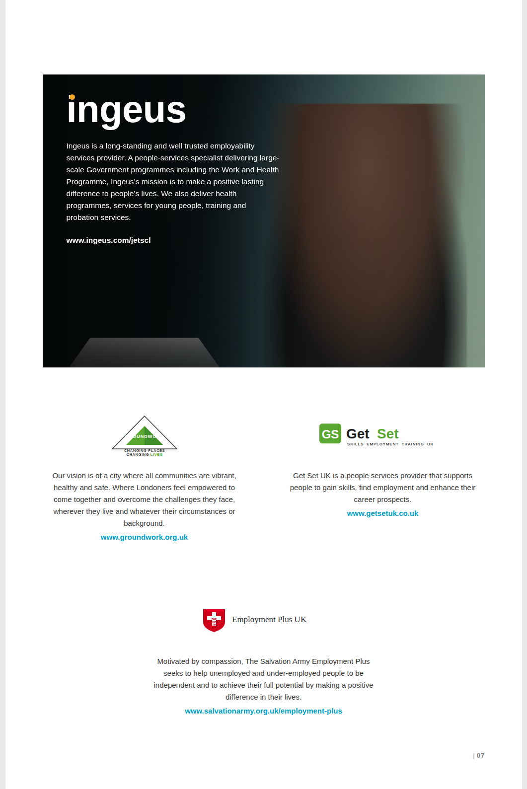ingeus
Ingeus is a long-standing and well trusted employability services provider. A people-services specialist delivering large-scale Government programmes including the Work and Health Programme, Ingeus’s mission is to make a positive lasting difference to people’s lives. We also deliver health programmes, services for young people, training and probation services.
www.ingeus.com/jetscl
GROUNDWORK CHANGING PLACES CHANGING LIVES
Our vision is of a city where all communities are vibrant, healthy and safe. Where Londoners feel empowered to come together and overcome the challenges they face, wherever they live and whatever their circumstances or background.
www.groundwork.org.uk
GS Get Set SKILLS EMPLOYMENT TRAINING UK
Get Set UK is a people services provider that supports people to gain skills, find employment and enhance their career prospects.
www.getsetuk.co.uk
THE SALVATION ARMY Employment Plus UK
Motivated by compassion, The Salvation Army Employment Plus seeks to help unemployed and under-employed people to be independent and to achieve their full potential by making a positive difference in their lives.
www.salvationarmy.org.uk/employment-plus
|07